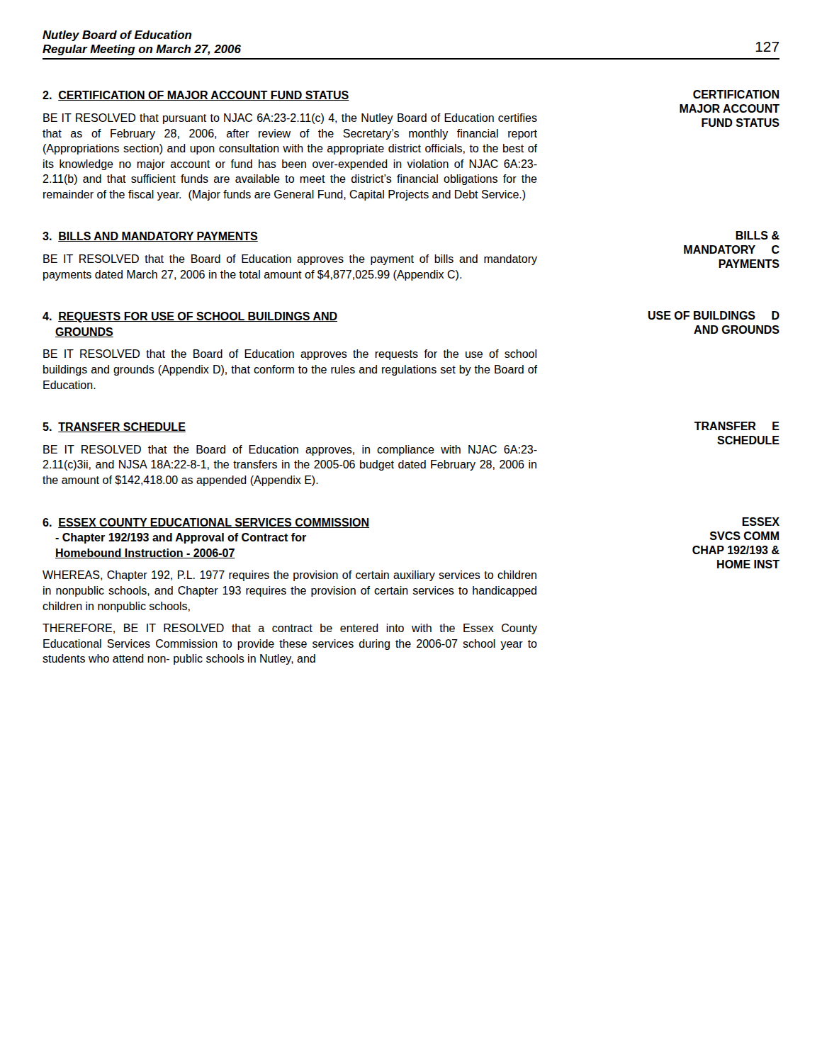Nutley Board of Education
Regular Meeting on March 27, 2006
127
2. CERTIFICATION OF MAJOR ACCOUNT FUND STATUS
BE IT RESOLVED that pursuant to NJAC 6A:23-2.11(c) 4, the Nutley Board of Education certifies that as of February 28, 2006, after review of the Secretary’s monthly financial report (Appropriations section) and upon consultation with the appropriate district officials, to the best of its knowledge no major account or fund has been over-expended in violation of NJAC 6A:23-2.11(b) and that sufficient funds are available to meet the district’s financial obligations for the remainder of the fiscal year. (Major funds are General Fund, Capital Projects and Debt Service.)
CERTIFICATION
MAJOR ACCOUNT
FUND STATUS
3. BILLS AND MANDATORY PAYMENTS
BE IT RESOLVED that the Board of Education approves the payment of bills and mandatory payments dated March 27, 2006 in the total amount of $4,877,025.99 (Appendix C).
BILLS &
MANDATORY C
PAYMENTS
4. REQUESTS FOR USE OF SCHOOL BUILDINGS AND
GROUNDS
BE IT RESOLVED that the Board of Education approves the requests for the use of school buildings and grounds (Appendix D), that conform to the rules and regulations set by the Board of Education.
USE OF BUILDINGS D
AND GROUNDS
5. TRANSFER SCHEDULE
BE IT RESOLVED that the Board of Education approves, in compliance with NJAC 6A:23-2.11(c)3ii, and NJSA 18A:22-8-1, the transfers in the 2005-06 budget dated February 28, 2006 in the amount of $142,418.00 as appended (Appendix E).
TRANSFER E
SCHEDULE
6. ESSEX COUNTY EDUCATIONAL SERVICES COMMISSION
- Chapter 192/193 and Approval of Contract for
Homebound Instruction - 2006-07
WHEREAS, Chapter 192, P.L. 1977 requires the provision of certain auxiliary services to children in nonpublic schools, and Chapter 193 requires the provision of certain services to handicapped children in nonpublic schools,
THEREFORE, BE IT RESOLVED that a contract be entered into with the Essex County Educational Services Commission to provide these services during the 2006-07 school year to students who attend non- public schools in Nutley, and
ESSEX
SVCS COMM
CHAP 192/193 &
HOME INST